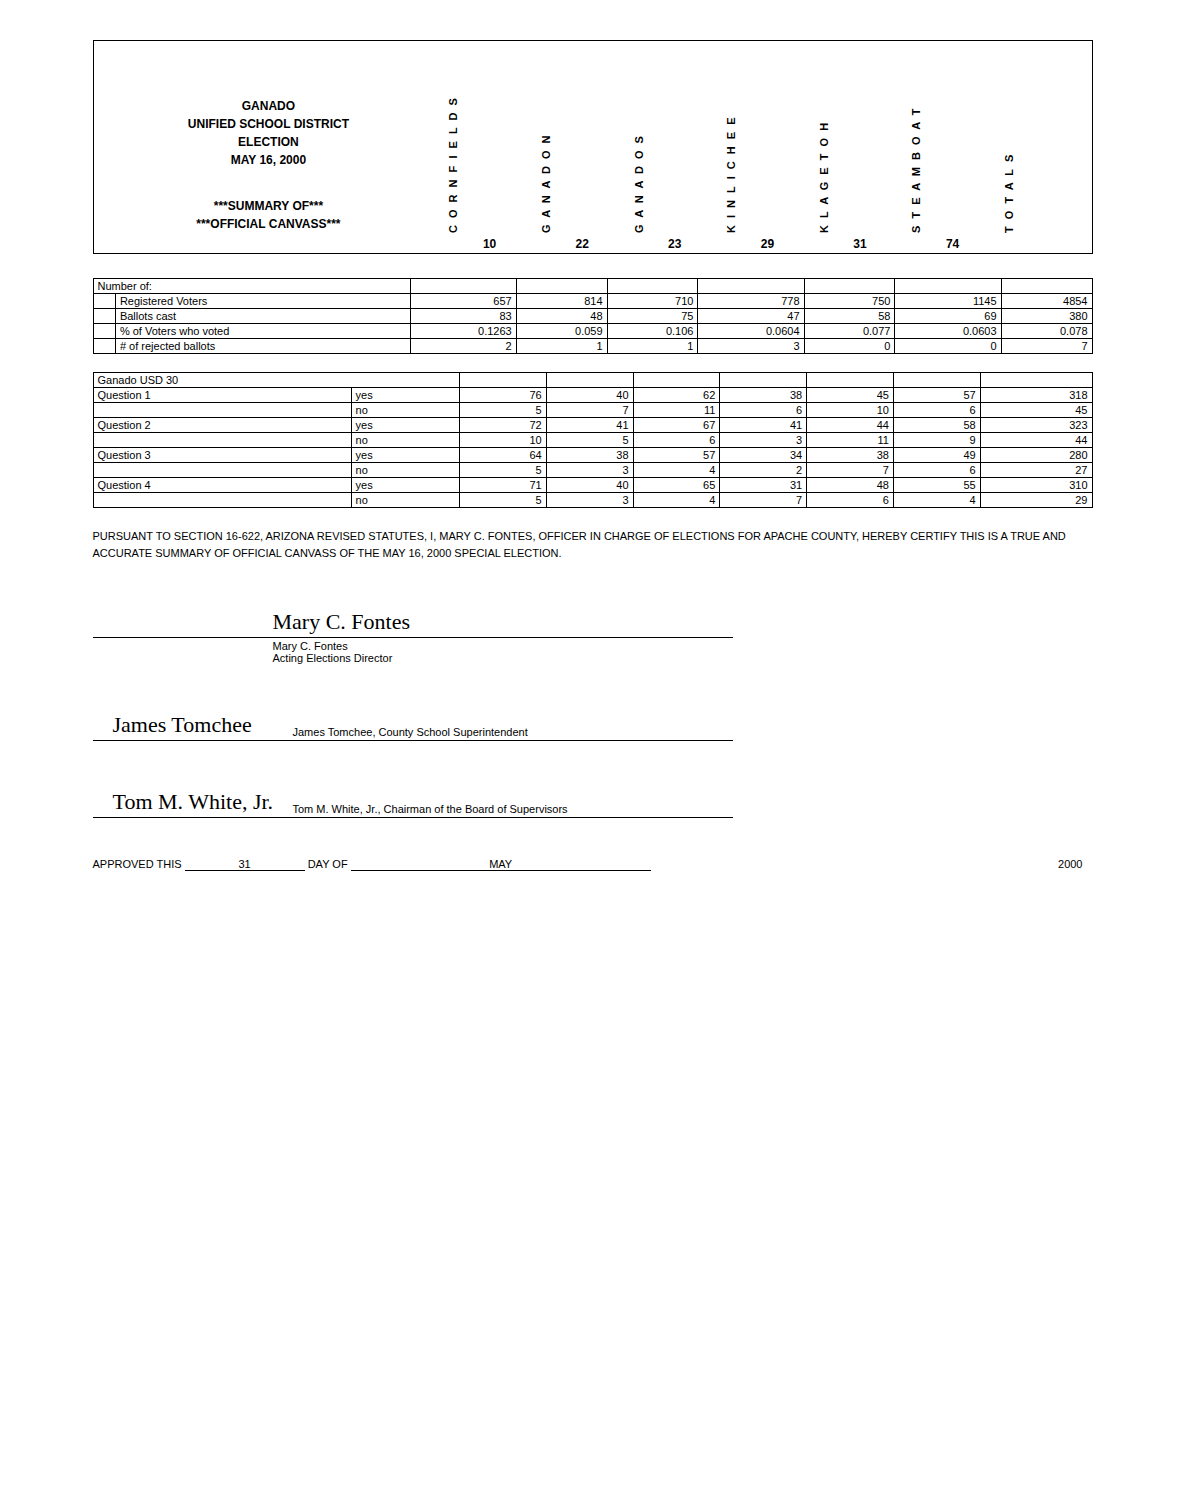| GANADO UNIFIED SCHOOL DISTRICT ELECTION MAY 16, 2000 ***SUMMARY OF*** ***OFFICIAL CANVASS*** | C O R N F I E L D S | G A N A D O N | G A N A D O S | K I N L I C H E E | K L A G E T O H | S T E A M B O A T | T O T A L S |
| | 10 | 22 | 23 | 29 | 31 | 74 | |
| Number of: | | | | | | |
| | Registered Voters | 657 | 814 | 710 | 778 | 750 | 1145 | 4854 |
| | Ballots cast | 83 | 48 | 75 | 47 | 58 | 69 | 380 |
| | % of Voters who voted | 0.1263 | 0.059 | 0.106 | 0.0604 | 0.077 | 0.0603 | 0.078 |
| | # of rejected ballots | 2 | 1 | 1 | 3 | 0 | 0 | 7 |
| Ganado USD 30 | | | | | | |
| Question 1 | yes | 76 | 40 | 62 | 38 | 45 | 57 | 318 |
| | no | 5 | 7 | 11 | 6 | 10 | 6 | 45 |
| Question 2 | yes | 72 | 41 | 67 | 41 | 44 | 58 | 323 |
| | no | 10 | 5 | 6 | 3 | 11 | 9 | 44 |
| Question 3 | yes | 64 | 38 | 57 | 34 | 38 | 49 | 280 |
| | no | 5 | 3 | 4 | 2 | 7 | 6 | 27 |
| Question 4 | yes | 71 | 40 | 65 | 31 | 48 | 55 | 310 |
| | no | 5 | 3 | 4 | 7 | 6 | 4 | 29 |
Pursuant to Section 16-622, Arizona Revised Statutes, I, Mary C. Fontes, Officer in Charge of Elections for Apache County, hereby certify this is a true and accurate summary of official canvass of the May 16, 2000 Special Election.
Mary C. Fontes
Mary C. Fontes
Acting Elections Director
James Tomchee James Tomchee, County School Superintendent
Tom M. White, Jr. Tom M. White, Jr., Chairman of the Board of Supervisors
APPROVED THIS 31 DAY OF MAY 2000